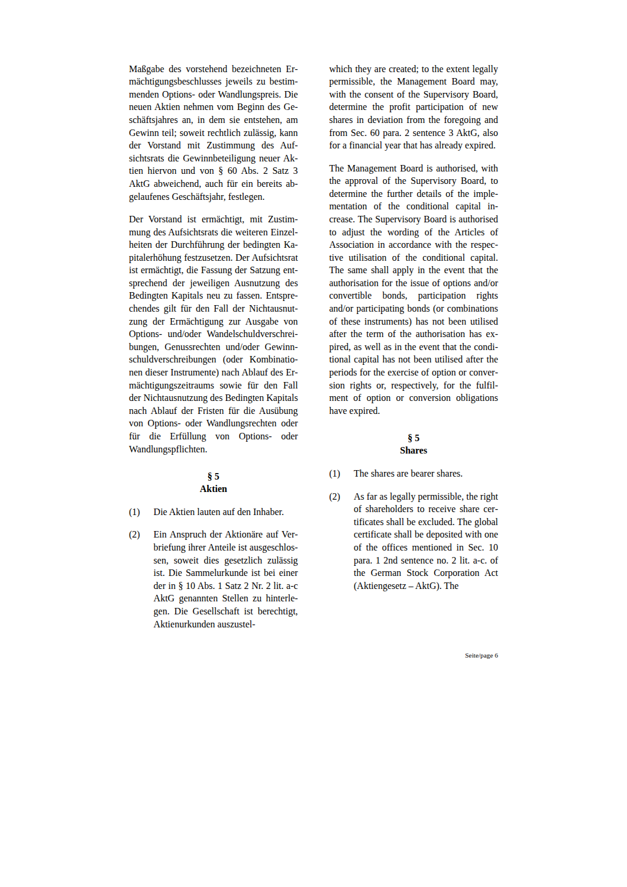Maßgabe des vorstehend bezeichneten Ermächtigungsbeschlusses jeweils zu bestimmenden Options- oder Wandlungspreis. Die neuen Aktien nehmen vom Beginn des Geschäftsjahres an, in dem sie entstehen, am Gewinn teil; soweit rechtlich zulässig, kann der Vorstand mit Zustimmung des Aufsichtsrats die Gewinnbeteiligung neuer Aktien hiervon und von § 60 Abs. 2 Satz 3 AktG abweichend, auch für ein bereits abgelaufenes Geschäftsjahr, festlegen.
Der Vorstand ist ermächtigt, mit Zustimmung des Aufsichtsrats die weiteren Einzelheiten der Durchführung der bedingten Kapitalerhöhung festzusetzen. Der Aufsichtsrat ist ermächtigt, die Fassung der Satzung entsprechend der jeweiligen Ausnutzung des Bedingten Kapitals neu zu fassen. Entsprechendes gilt für den Fall der Nichtausnutzung der Ermächtigung zur Ausgabe von Options- und/oder Wandelschuldverschreibungen, Genussrechten und/oder Gewinnschuldverschreibungen (oder Kombinationen dieser Instrumente) nach Ablauf des Ermächtigungszeitraums sowie für den Fall der Nichtausnutzung des Bedingten Kapitals nach Ablauf der Fristen für die Ausübung von Options- oder Wandlungsrechten oder für die Erfüllung von Options- oder Wandlungspflichten.
§ 5 Aktien
(1) Die Aktien lauten auf den Inhaber.
(2) Ein Anspruch der Aktionäre auf Verbriefung ihrer Anteile ist ausgeschlossen, soweit dies gesetzlich zulässig ist. Die Sammelurkunde ist bei einer der in § 10 Abs. 1 Satz 2 Nr. 2 lit. a-c AktG genannten Stellen zu hinterlegen. Die Gesellschaft ist berechtigt, Aktienurkunden auszustel-
which they are created; to the extent legally permissible, the Management Board may, with the consent of the Supervisory Board, determine the profit participation of new shares in deviation from the foregoing and from Sec. 60 para. 2 sentence 3 AktG, also for a financial year that has already expired.
The Management Board is authorised, with the approval of the Supervisory Board, to determine the further details of the implementation of the conditional capital increase. The Supervisory Board is authorised to adjust the wording of the Articles of Association in accordance with the respective utilisation of the conditional capital. The same shall apply in the event that the authorisation for the issue of options and/or convertible bonds, participation rights and/or participating bonds (or combinations of these instruments) has not been utilised after the term of the authorisation has expired, as well as in the event that the conditional capital has not been utilised after the periods for the exercise of option or conversion rights or, respectively, for the fulfilment of option or conversion obligations have expired.
§ 5 Shares
(1) The shares are bearer shares.
(2) As far as legally permissible, the right of shareholders to receive share certificates shall be excluded. The global certificate shall be deposited with one of the offices mentioned in Sec. 10 para. 1 2nd sentence no. 2 lit. a-c. of the German Stock Corporation Act (Aktiengesetz – AktG). The
Seite/page 6